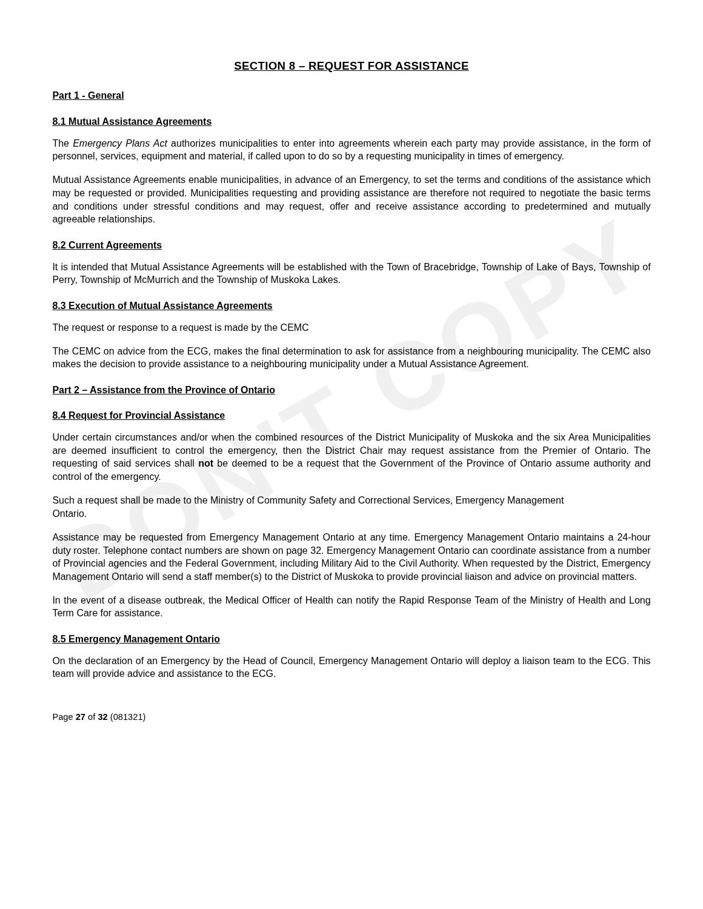DON'T COPY
SECTION 8 – REQUEST FOR ASSISTANCE
Part 1 - General
8.1 Mutual Assistance Agreements
The Emergency Plans Act authorizes municipalities to enter into agreements wherein each party may provide assistance, in the form of personnel, services, equipment and material, if called upon to do so by a requesting municipality in times of emergency.
Mutual Assistance Agreements enable municipalities, in advance of an Emergency, to set the terms and conditions of the assistance which may be requested or provided. Municipalities requesting and providing assistance are therefore not required to negotiate the basic terms and conditions under stressful conditions and may request, offer and receive assistance according to predetermined and mutually agreeable relationships.
8.2 Current Agreements
It is intended that Mutual Assistance Agreements will be established with the Town of Bracebridge, Township of Lake of Bays, Township of Perry, Township of McMurrich and the Township of Muskoka Lakes.
8.3 Execution of Mutual Assistance Agreements
The request or response to a request is made by the CEMC
The CEMC on advice from the ECG, makes the final determination to ask for assistance from a neighbouring municipality. The CEMC also makes the decision to provide assistance to a neighbouring municipality under a Mutual Assistance Agreement.
Part 2 – Assistance from the Province of Ontario
8.4 Request for Provincial Assistance
Under certain circumstances and/or when the combined resources of the District Municipality of Muskoka and the six Area Municipalities are deemed insufficient to control the emergency, then the District Chair may request assistance from the Premier of Ontario. The requesting of said services shall not be deemed to be a request that the Government of the Province of Ontario assume authority and control of the emergency.
Such a request shall be made to the Ministry of Community Safety and Correctional Services, Emergency Management
Ontario.
Assistance may be requested from Emergency Management Ontario at any time. Emergency Management Ontario maintains a 24-hour duty roster. Telephone contact numbers are shown on page 32. Emergency Management Ontario can coordinate assistance from a number of Provincial agencies and the Federal Government, including Military Aid to the Civil Authority. When requested by the District, Emergency Management Ontario will send a staff member(s) to the District of Muskoka to provide provincial liaison and advice on provincial matters.
In the event of a disease outbreak, the Medical Officer of Health can notify the Rapid Response Team of the Ministry of Health and Long Term Care for assistance.
8.5 Emergency Management Ontario
On the declaration of an Emergency by the Head of Council, Emergency Management Ontario will deploy a liaison team to the ECG. This team will provide advice and assistance to the ECG.
Page 27 of 32 (081321)